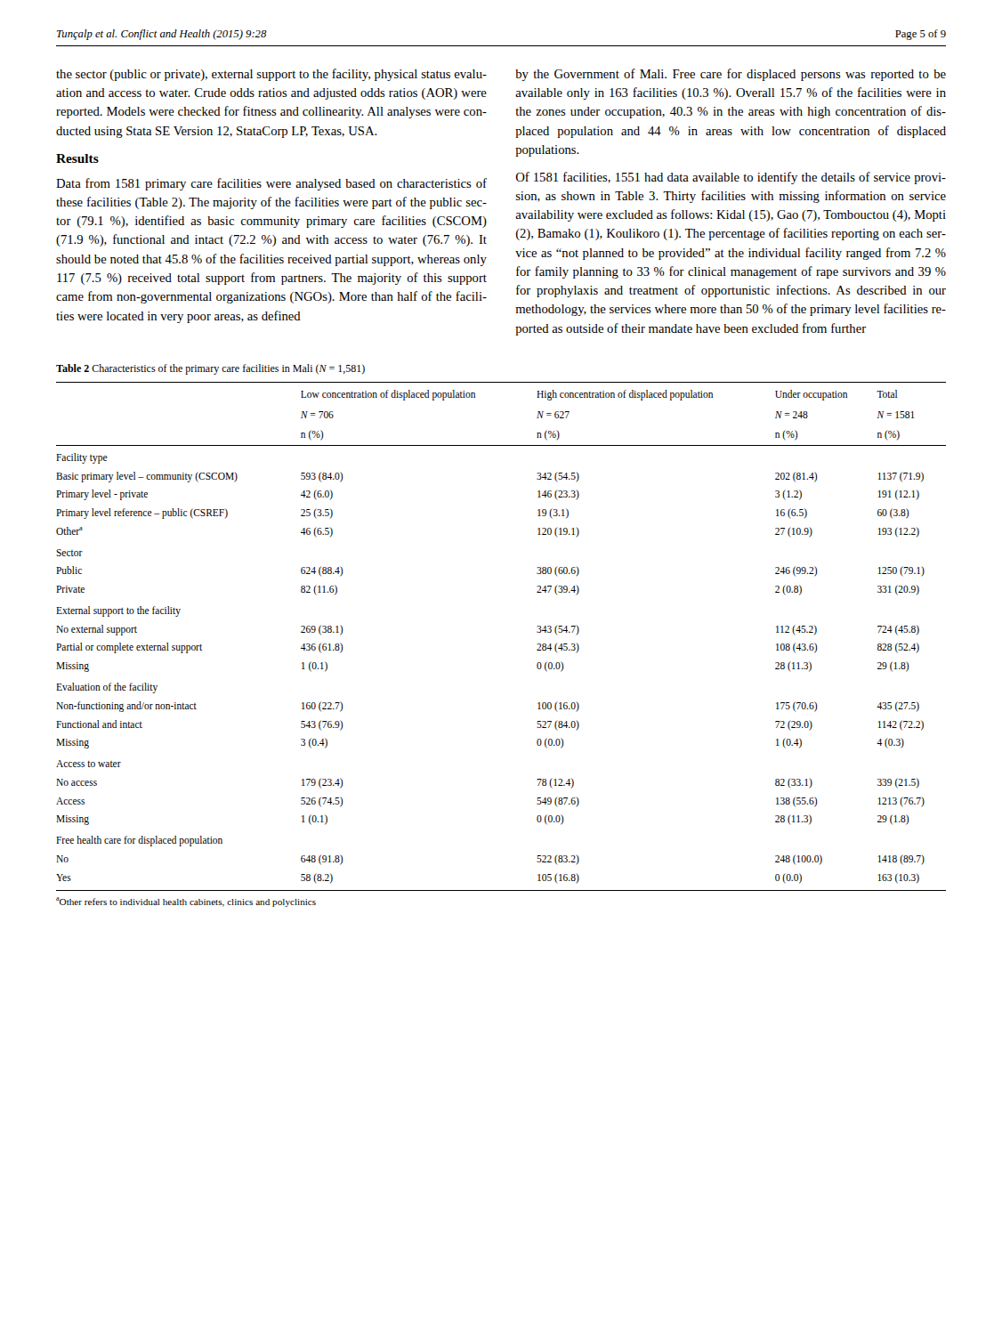Tunçalp et al. Conflict and Health (2015) 9:28 Page 5 of 9
the sector (public or private), external support to the facility, physical status evaluation and access to water. Crude odds ratios and adjusted odds ratios (AOR) were reported. Models were checked for fitness and collinearity. All analyses were conducted using Stata SE Version 12, StataCorp LP, Texas, USA.
Results
Data from 1581 primary care facilities were analysed based on characteristics of these facilities (Table 2). The majority of the facilities were part of the public sector (79.1 %), identified as basic community primary care facilities (CSCOM) (71.9 %), functional and intact (72.2 %) and with access to water (76.7 %). It should be noted that 45.8 % of the facilities received partial support, whereas only 117 (7.5 %) received total support from partners. The majority of this support came from non-governmental organizations (NGOs). More than half of the facilities were located in very poor areas, as defined
by the Government of Mali. Free care for displaced persons was reported to be available only in 163 facilities (10.3 %). Overall 15.7 % of the facilities were in the zones under occupation, 40.3 % in the areas with high concentration of displaced population and 44 % in areas with low concentration of displaced populations.
Of 1581 facilities, 1551 had data available to identify the details of service provision, as shown in Table 3. Thirty facilities with missing information on service availability were excluded as follows: Kidal (15), Gao (7), Tombouctou (4), Mopti (2), Bamako (1), Koulikoro (1). The percentage of facilities reporting on each service as “not planned to be provided” at the individual facility ranged from 7.2 % for family planning to 33 % for clinical management of rape survivors and 39 % for prophylaxis and treatment of opportunistic infections. As described in our methodology, the services where more than 50 % of the primary level facilities reported as outside of their mandate have been excluded from further
Table 2 Characteristics of the primary care facilities in Mali ( N = 1,581)
| | Low concentration of displaced population | High concentration of displaced population | Under occupation | Total |
| --- | --- | --- | --- | --- |
| | N = 706 | N = 627 | N = 248 | N = 1581 |
| | n (%) | n (%) | n (%) | n (%) |
| Facility type |
| Basic primary level – community (CSCOM) | 593 (84.0) | 342 (54.5) | 202 (81.4) | 1137 (71.9) |
| Primary level - private | 42 (6.0) | 146 (23.3) | 3 (1.2) | 191 (12.1) |
| Primary level reference – public (CSREF) | 25 (3.5) | 19 (3.1) | 16 (6.5) | 60 (3.8) |
| Other a | 46 (6.5) | 120 (19.1) | 27 (10.9) | 193 (12.2) |
| Sector |
| Public | 624 (88.4) | 380 (60.6) | 246 (99.2) | 1250 (79.1) |
| Private | 82 (11.6) | 247 (39.4) | 2 (0.8) | 331 (20.9) |
| External support to the facility |
| No external support | 269 (38.1) | 343 (54.7) | 112 (45.2) | 724 (45.8) |
| Partial or complete external support | 436 (61.8) | 284 (45.3) | 108 (43.6) | 828 (52.4) |
| Missing | 1 (0.1) | 0 (0.0) | 28 (11.3) | 29 (1.8) |
| Evaluation of the facility |
| Non-functioning and/or non-intact | 160 (22.7) | 100 (16.0) | 175 (70.6) | 435 (27.5) |
| Functional and intact | 543 (76.9) | 527 (84.0) | 72 (29.0) | 1142 (72.2) |
| Missing | 3 (0.4) | 0 (0.0) | 1 (0.4) | 4 (0.3) |
| Access to water |
| No access | 179 (23.4) | 78 (12.4) | 82 (33.1) | 339 (21.5) |
| Access | 526 (74.5) | 549 (87.6) | 138 (55.6) | 1213 (76.7) |
| Missing | 1 (0.1) | 0 (0.0) | 28 (11.3) | 29 (1.8) |
| Free health care for displaced population |
| No | 648 (91.8) | 522 (83.2) | 248 (100.0) | 1418 (89.7) |
| Yes | 58 (8.2) | 105 (16.8) | 0 (0.0) | 163 (10.3) |
aOther refers to individual health cabinets, clinics and polyclinics